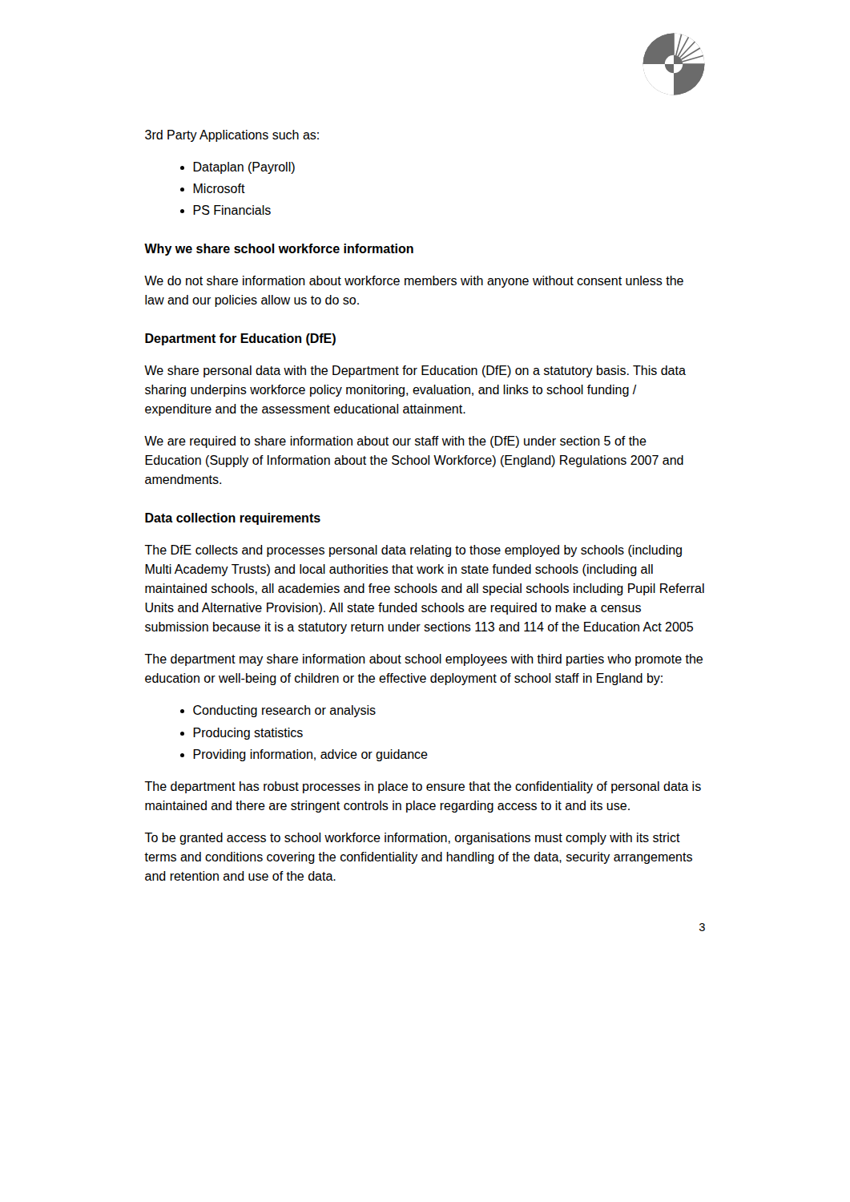3rd Party Applications such as:
Dataplan (Payroll)
Microsoft
PS Financials
Why we share school workforce information
We do not share information about workforce members with anyone without consent unless the law and our policies allow us to do so.
Department for Education (DfE)
We share personal data with the Department for Education (DfE) on a statutory basis. This data sharing underpins workforce policy monitoring, evaluation, and links to school funding / expenditure and the assessment educational attainment.
We are required to share information about our staff with the (DfE) under section 5 of the Education (Supply of Information about the School Workforce) (England) Regulations 2007 and amendments.
Data collection requirements
The DfE collects and processes personal data relating to those employed by schools (including Multi Academy Trusts) and local authorities that work in state funded schools (including all maintained schools, all academies and free schools and all special schools including Pupil Referral Units and Alternative Provision). All state funded schools are required to make a census submission because it is a statutory return under sections 113 and 114 of the Education Act 2005
The department may share information about school employees with third parties who promote the education or well-being of children or the effective deployment of school staff in England by:
Conducting research or analysis
Producing statistics
Providing information, advice or guidance
The department has robust processes in place to ensure that the confidentiality of personal data is maintained and there are stringent controls in place regarding access to it and its use.
To be granted access to school workforce information, organisations must comply with its strict terms and conditions covering the confidentiality and handling of the data, security arrangements and retention and use of the data.
3